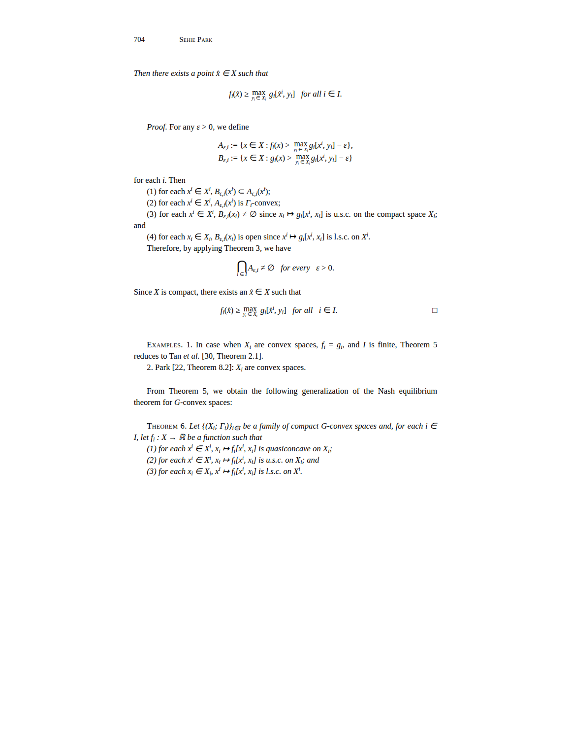704 Sehie Park
Then there exists a point x̂ ∈ X such that
fi(x̂) ≥ max yi ∈ Xi gi[x̂i, yi] for all i ∈ I.
Proof. For any ε > 0, we define
Aε,i := {x ∈ X : fi(x) > max yi ∈ Xi gi[xi, yi] − ε},
Bε,i := {x ∈ X : gi(x) > max yi ∈ Xi gi[xi, yi] − ε}
for each i. Then
(1) for each xi ∈ Xi, Bε,i(xi) ⊂ Aε,i(xi);
(2) for each xi ∈ Xi, Aε,i(xi) is Γi-convex;
(3) for each xi ∈ Xi, Bε,i(xi) ≠ ∅ since xi ↦ gi[xi, xi] is u.s.c. on the compact space Xi; and
(4) for each xi ∈ Xi, Bε,i(xi) is open since xi ↦ gi[xi, xi] is l.s.c. on Xi.
Therefore, by applying Theorem 3, we have
⋂i ∈ I Aε,i ≠ ∅ for every ε > 0.
Since X is compact, there exists an x̂ ∈ X such that
fi(x̂) ≥ max yi ∈ Xi gi[x̂i, yi] for all i ∈ I.□
Examples. 1. In case when Xi are convex spaces, fi = gi, and I is finite, Theorem 5 reduces to Tan et al. [30, Theorem 2.1].
2. Park [22, Theorem 8.2]: Xi are convex spaces.
From Theorem 5, we obtain the following generalization of the Nash equilibrium theorem for G-convex spaces:
Theorem 6. Let {(Xi; Γi)}i∈I be a family of compact G-convex spaces and, for each i ∈ I, let fi : X → ℝ be a function such that
(1) for each xi ∈ Xi, xi ↦ fi[xi, xi] is quasiconcave on Xi;
(2) for each xi ∈ Xi, xi ↦ fi[xi, xi] is u.s.c. on Xi; and
(3) for each xi ∈ Xi, xi ↦ fi[xi, xi] is l.s.c. on Xi.